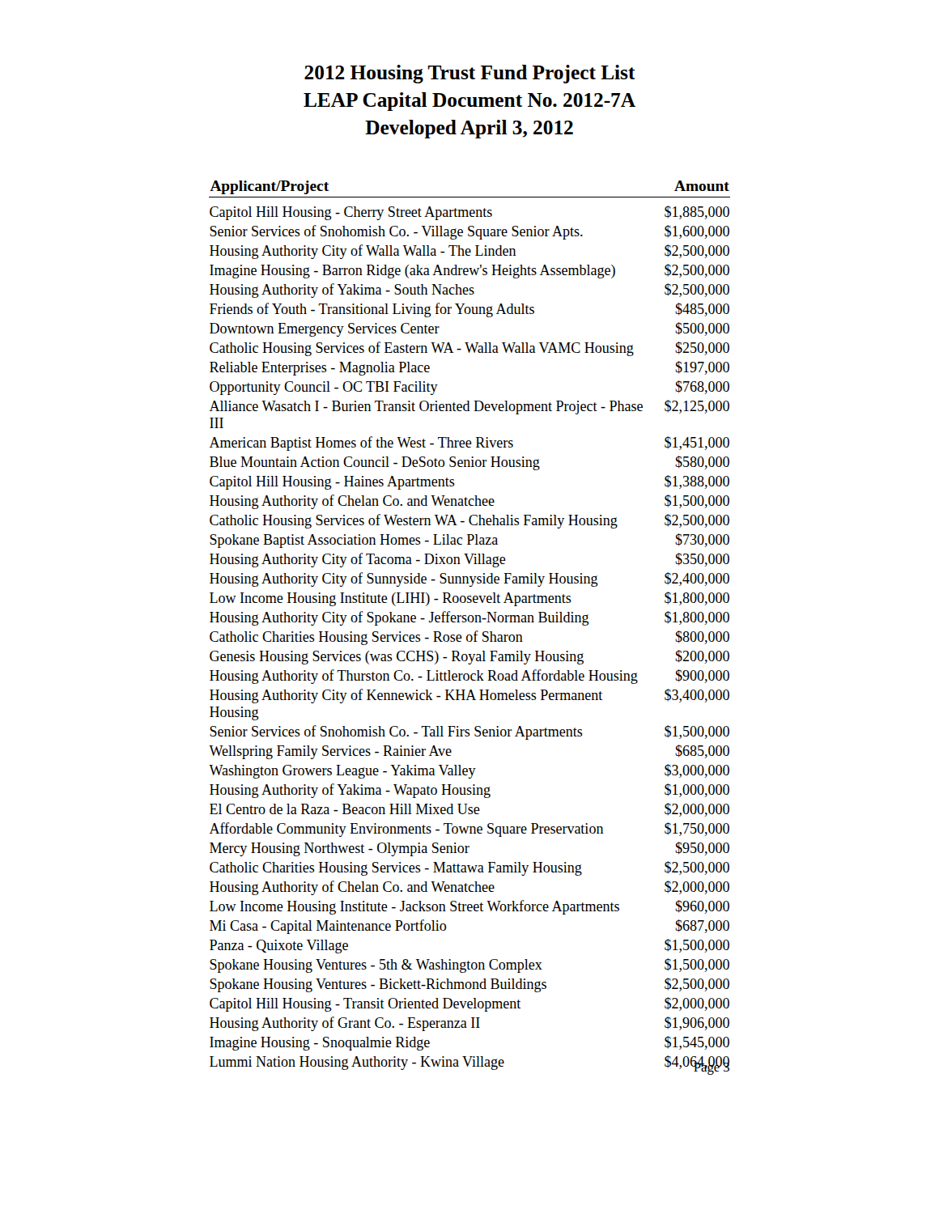2012 Housing Trust Fund Project List
LEAP Capital Document No. 2012-7A
Developed April 3, 2012
| Applicant/Project | Amount |
| --- | --- |
| Capitol Hill Housing - Cherry Street Apartments | $1,885,000 |
| Senior Services of Snohomish Co. - Village Square Senior Apts. | $1,600,000 |
| Housing Authority City of Walla Walla - The Linden | $2,500,000 |
| Imagine Housing - Barron Ridge (aka Andrew's Heights Assemblage) | $2,500,000 |
| Housing Authority of Yakima - South Naches | $2,500,000 |
| Friends of Youth - Transitional Living for Young Adults | $485,000 |
| Downtown Emergency Services Center | $500,000 |
| Catholic Housing Services of Eastern WA - Walla Walla VAMC Housing | $250,000 |
| Reliable Enterprises - Magnolia Place | $197,000 |
| Opportunity Council - OC TBI Facility | $768,000 |
| Alliance Wasatch I - Burien Transit Oriented Development Project - Phase III | $2,125,000 |
| American Baptist Homes of the West - Three Rivers | $1,451,000 |
| Blue Mountain Action Council - DeSoto Senior Housing | $580,000 |
| Capitol Hill Housing - Haines Apartments | $1,388,000 |
| Housing Authority of Chelan Co. and Wenatchee | $1,500,000 |
| Catholic Housing Services of Western WA - Chehalis Family Housing | $2,500,000 |
| Spokane Baptist Association Homes - Lilac Plaza | $730,000 |
| Housing Authority City of Tacoma - Dixon Village | $350,000 |
| Housing Authority City of Sunnyside - Sunnyside Family Housing | $2,400,000 |
| Low Income Housing Institute (LIHI) - Roosevelt Apartments | $1,800,000 |
| Housing Authority City of Spokane - Jefferson-Norman Building | $1,800,000 |
| Catholic Charities Housing Services - Rose of Sharon | $800,000 |
| Genesis Housing Services (was CCHS) - Royal Family Housing | $200,000 |
| Housing Authority of Thurston Co. - Littlerock Road Affordable Housing | $900,000 |
| Housing Authority City of Kennewick - KHA Homeless Permanent Housing | $3,400,000 |
| Senior Services of Snohomish Co. - Tall Firs Senior Apartments | $1,500,000 |
| Wellspring Family Services - Rainier Ave | $685,000 |
| Washington Growers League - Yakima Valley | $3,000,000 |
| Housing Authority of Yakima - Wapato Housing | $1,000,000 |
| El Centro de la Raza - Beacon Hill Mixed Use | $2,000,000 |
| Affordable Community Environments - Towne Square Preservation | $1,750,000 |
| Mercy Housing Northwest - Olympia Senior | $950,000 |
| Catholic Charities Housing Services - Mattawa Family Housing | $2,500,000 |
| Housing Authority of Chelan Co. and Wenatchee | $2,000,000 |
| Low Income Housing Institute - Jackson Street Workforce Apartments | $960,000 |
| Mi Casa - Capital Maintenance Portfolio | $687,000 |
| Panza - Quixote Village | $1,500,000 |
| Spokane Housing Ventures - 5th & Washington Complex | $1,500,000 |
| Spokane Housing Ventures - Bickett-Richmond Buildings | $2,500,000 |
| Capitol Hill Housing - Transit Oriented Development | $2,000,000 |
| Housing Authority of Grant Co. - Esperanza II | $1,906,000 |
| Imagine Housing - Snoqualmie Ridge | $1,545,000 |
| Lummi Nation Housing Authority - Kwina Village | $4,064,000 |
Page 3